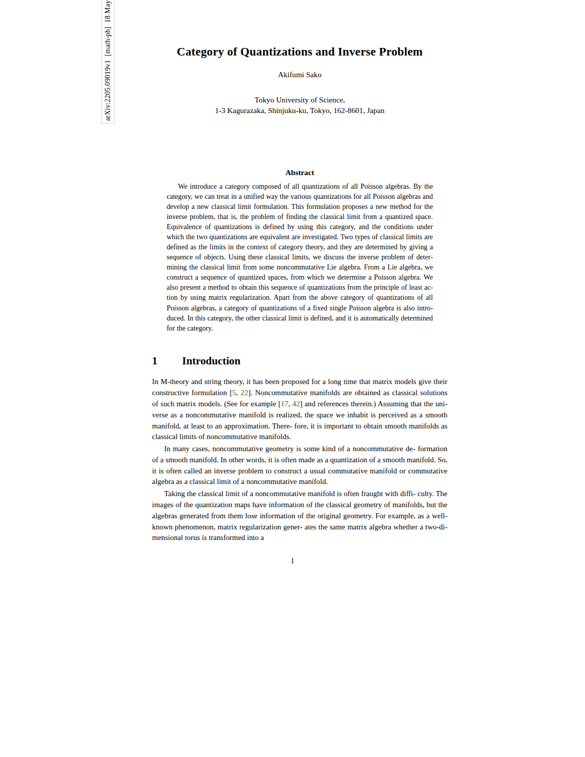arXiv:2205.09019v1 [math-ph] 18 May 2022
Category of Quantizations and Inverse Problem
Akifumi Sako
Tokyo University of Science,
1-3 Kagurazaka, Shinjuku-ku, Tokyo, 162-8601, Japan
Abstract
We introduce a category composed of all quantizations of all Poisson algebras. By the category, we can treat in a unified way the various quantizations for all Poisson algebras and develop a new classical limit formulation. This formulation proposes a new method for the inverse problem, that is, the problem of finding the classical limit from a quantized space. Equivalence of quantizations is defined by using this category, and the conditions under which the two quantizations are equivalent are investigated. Two types of classical limits are defined as the limits in the context of category theory, and they are determined by giving a sequence of objects. Using these classical limits, we discuss the inverse problem of determining the classical limit from some noncommutative Lie algebra. From a Lie algebra, we construct a sequence of quantized spaces, from which we determine a Poisson algebra. We also present a method to obtain this sequence of quantizations from the principle of least action by using matrix regularization. Apart from the above category of quantizations of all Poisson algebras, a category of quantizations of a fixed single Poisson algebra is also introduced. In this category, the other classical limit is defined, and it is automatically determined for the category.
1 Introduction
In M-theory and string theory, it has been proposed for a long time that matrix models give their constructive formulation [5, 22]. Noncommutative manifolds are obtained as classical solutions of such matrix models. (See for example [17, 42] and references therein.) Assuming that the universe as a noncommutative manifold is realized, the space we inhabit is perceived as a smooth manifold, at least to an approximation. There- fore, it is important to obtain smooth manifolds as classical limits of noncommutative manifolds.
In many cases, noncommutative geometry is some kind of a noncommutative de- formation of a smooth manifold. In other words, it is often made as a quantization of a smooth manifold. So, it is often called an inverse problem to construct a usual commutative manifold or commutative algebra as a classical limit of a noncommutative manifold.
Taking the classical limit of a noncommutative manifold is often fraught with diffi- culty. The images of the quantization maps have information of the classical geometry of manifolds, but the algebras generated from them lose information of the original geometry. For example, as a well-known phenomenon, matrix regularization gener- ates the same matrix algebra whether a two-dimensional torus is transformed into a
1